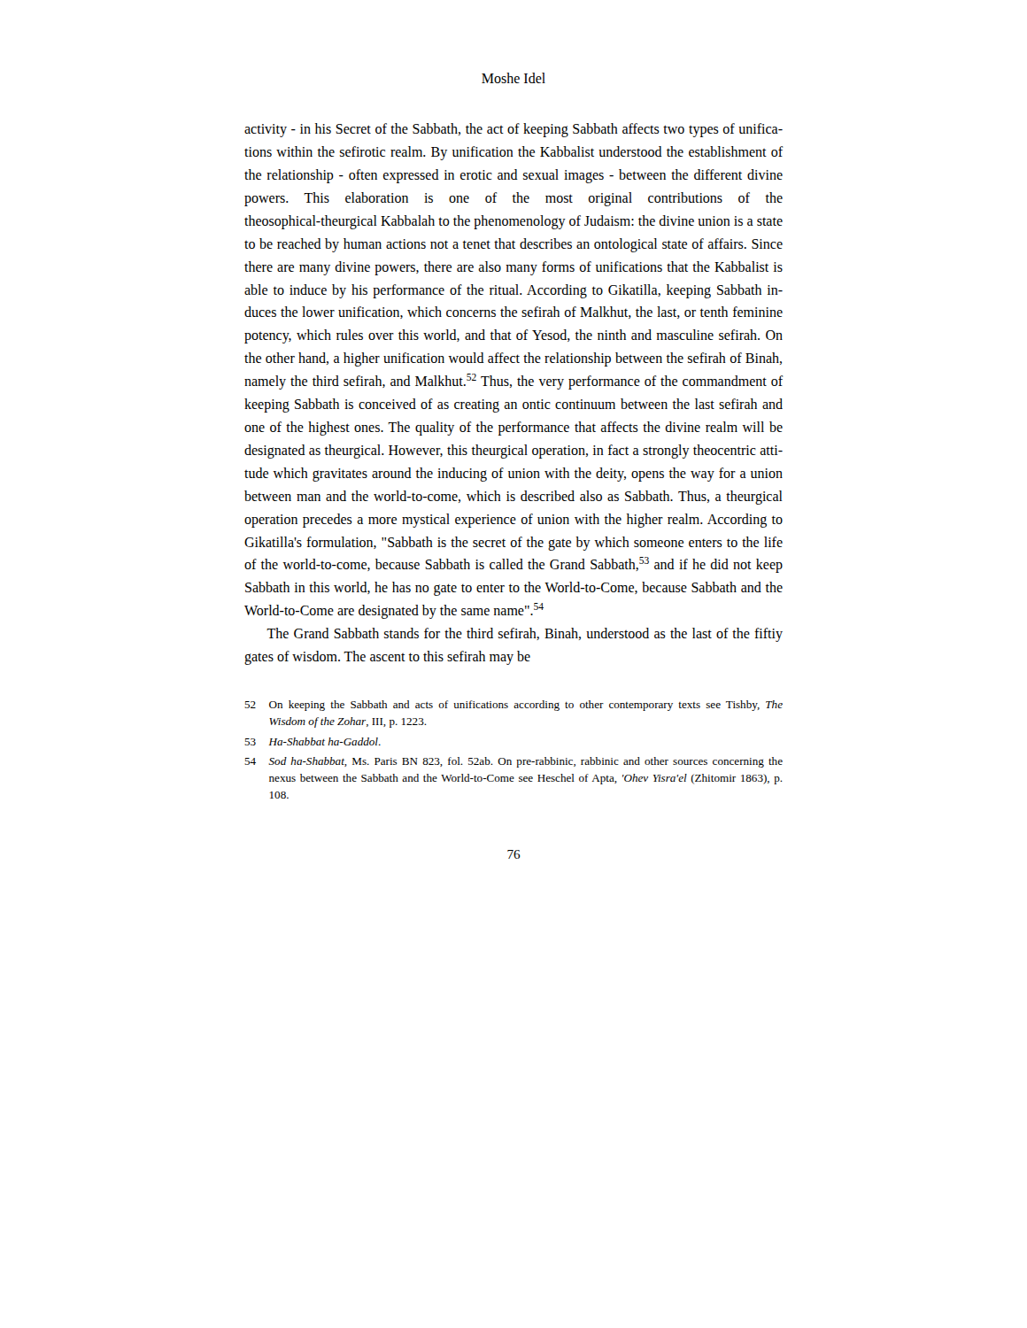Moshe Idel
activity ‑ in his Secret of the Sabbath, the act of keeping Sabbath affects two types of unifications within the sefirotic realm. By unification the Kabbalist understood the establishment of the relationship ‑ often expressed in erotic and sexual images ‑ between the different divine powers. This elaboration is one of the most original contributions of the theosophical‑theurgical Kabbalah to the phenomenology of Judaism: the divine union is a state to be reached by human actions not a tenet that describes an ontological state of affairs. Since there are many divine powers, there are also many forms of unifications that the Kabbalist is able to induce by his performance of the ritual. According to Gikatilla, keeping Sabbath induces the lower unification, which concerns the sefirah of Malkhut, the last, or tenth feminine potency, which rules over this world, and that of Yesod, the ninth and masculine sefirah. On the other hand, a higher unification would affect the relationship between the sefirah of Binah, namely the third sefirah, and Malkhut.52 Thus, the very performance of the commandment of keeping Sabbath is conceived of as creating an ontic continuum between the last sefirah and one of the highest ones. The quality of the performance that affects the divine realm will be designated as theurgical. However, this theurgical operation, in fact a strongly theocentric attitude which gravitates around the inducing of union with the deity, opens the way for a union between man and the world‑to‑come, which is described also as Sabbath. Thus, a theurgical operation precedes a more mystical experience of union with the higher realm. According to Gikatilla's formulation, "Sabbath is the secret of the gate by which someone enters to the life of the world‑to‑come, because Sabbath is called the Grand Sabbath,53 and if he did not keep Sabbath in this world, he has no gate to enter to the World‑to‑Come, because Sabbath and the World‑to‑Come are designated by the same name".54
The Grand Sabbath stands for the third sefirah, Binah, understood as the last of the fiftiy gates of wisdom. The ascent to this sefirah may be
52 On keeping the Sabbath and acts of unifications according to other contemporary texts see Tishby, The Wisdom of the Zohar, III, p. 1223.
53 Ha‑Shabbat ha‑Gaddol.
54 Sod ha‑Shabbat, Ms. Paris BN 823, fol. 52ab. On pre‑rabbinic, rabbinic and other sources concerning the nexus between the Sabbath and the World‑to‑Come see Heschel of Apta, 'Ohev Yisra'el (Zhitomir 1863), p. 108.
76